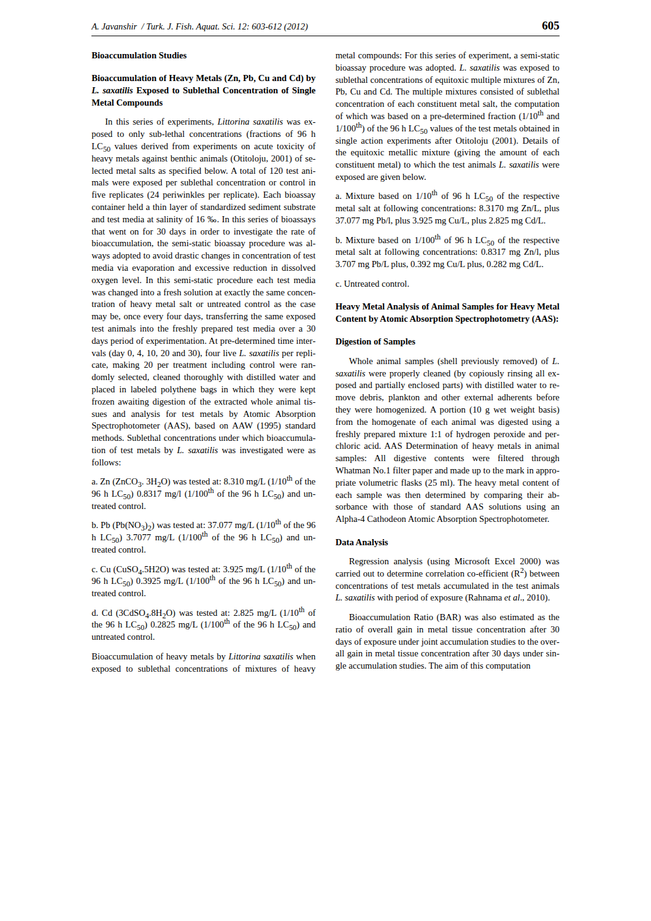A. Javanshir / Turk. J. Fish. Aquat. Sci. 12: 603-612 (2012) 605
Bioaccumulation Studies
Bioaccumulation of Heavy Metals (Zn, Pb, Cu and Cd) by L. saxatilis Exposed to Sublethal Concentration of Single Metal Compounds
In this series of experiments, Littorina saxatilis was exposed to only sub-lethal concentrations (fractions of 96 h LC50 values derived from experiments on acute toxicity of heavy metals against benthic animals (Otitoloju, 2001) of selected metal salts as specified below. A total of 120 test animals were exposed per sublethal concentration or control in five replicates (24 periwinkles per replicate). Each bioassay container held a thin layer of standardized sediment substrate and test media at salinity of 16 ‰. In this series of bioassays that went on for 30 days in order to investigate the rate of bioaccumulation, the semi-static bioassay procedure was always adopted to avoid drastic changes in concentration of test media via evaporation and excessive reduction in dissolved oxygen level. In this semi-static procedure each test media was changed into a fresh solution at exactly the same concentration of heavy metal salt or untreated control as the case may be, once every four days, transferring the same exposed test animals into the freshly prepared test media over a 30 days period of experimentation. At pre-determined time intervals (day 0, 4, 10, 20 and 30), four live L. saxatilis per replicate, making 20 per treatment including control were randomly selected, cleaned thoroughly with distilled water and placed in labeled polythene bags in which they were kept frozen awaiting digestion of the extracted whole animal tissues and analysis for test metals by Atomic Absorption Spectrophotometer (AAS), based on AAW (1995) standard methods. Sublethal concentrations under which bioaccumulation of test metals by L. saxatilis was investigated were as follows:
a. Zn (ZnCO3. 3H2O) was tested at: 8.310 mg/L (1/10th of the 96 h LC50) 0.8317 mg/l (1/100th of the 96 h LC50) and untreated control.
b. Pb (Pb(NO3)2) was tested at: 37.077 mg/L (1/10th of the 96 h LC50) 3.7077 mg/L (1/100th of the 96 h LC50) and untreated control.
c. Cu (CuSO4.5H2O) was tested at: 3.925 mg/L (1/10th of the 96 h LC50) 0.3925 mg/L (1/100th of the 96 h LC50) and untreated control.
d. Cd (3CdSO4.8H2O) was tested at: 2.825 mg/L (1/10th of the 96 h LC50) 0.2825 mg/L (1/100th of the 96 h LC50) and untreated control.
Bioaccumulation of heavy metals by Littorina saxatilis when exposed to sublethal concentrations of mixtures of heavy metal compounds: For this series of experiment, a semi-static bioassay procedure was adopted. L. saxatilis was exposed to sublethal concentrations of equitoxic multiple mixtures of Zn, Pb, Cu and Cd. The multiple mixtures consisted of sublethal concentration of each constituent metal salt, the computation of which was based on a pre-determined fraction (1/10th and 1/100th) of the 96 h LC50 values of the test metals obtained in single action experiments after Otitoloju (2001). Details of the equitoxic metallic mixture (giving the amount of each constituent metal) to which the test animals L. saxatilis were exposed are given below.
a. Mixture based on 1/10th of 96 h LC50 of the respective metal salt at following concentrations: 8.3170 mg Zn/L, plus 37.077 mg Pb/l, plus 3.925 mg Cu/L, plus 2.825 mg Cd/L.
b. Mixture based on 1/100th of 96 h LC50 of the respective metal salt at following concentrations: 0.8317 mg Zn/l, plus 3.707 mg Pb/L plus, 0.392 mg Cu/L plus, 0.282 mg Cd/L.
c. Untreated control.
Heavy Metal Analysis of Animal Samples for Heavy Metal Content by Atomic Absorption Spectrophotometry (AAS):
Digestion of Samples
Whole animal samples (shell previously removed) of L. saxatilis were properly cleaned (by copiously rinsing all exposed and partially enclosed parts) with distilled water to remove debris, plankton and other external adherents before they were homogenized. A portion (10 g wet weight basis) from the homogenate of each animal was digested using a freshly prepared mixture 1:1 of hydrogen peroxide and perchloric acid. AAS Determination of heavy metals in animal samples: All digestive contents were filtered through Whatman No.1 filter paper and made up to the mark in appropriate volumetric flasks (25 ml). The heavy metal content of each sample was then determined by comparing their absorbance with those of standard AAS solutions using an Alpha-4 Cathodeon Atomic Absorption Spectrophotometer.
Data Analysis
Regression analysis (using Microsoft Excel 2000) was carried out to determine correlation co-efficient (R2) between concentrations of test metals accumulated in the test animals L. saxatilis with period of exposure (Rahnama et al., 2010).
Bioaccumulation Ratio (BAR) was also estimated as the ratio of overall gain in metal tissue concentration after 30 days of exposure under joint accumulation studies to the overall gain in metal tissue concentration after 30 days under single accumulation studies. The aim of this computation